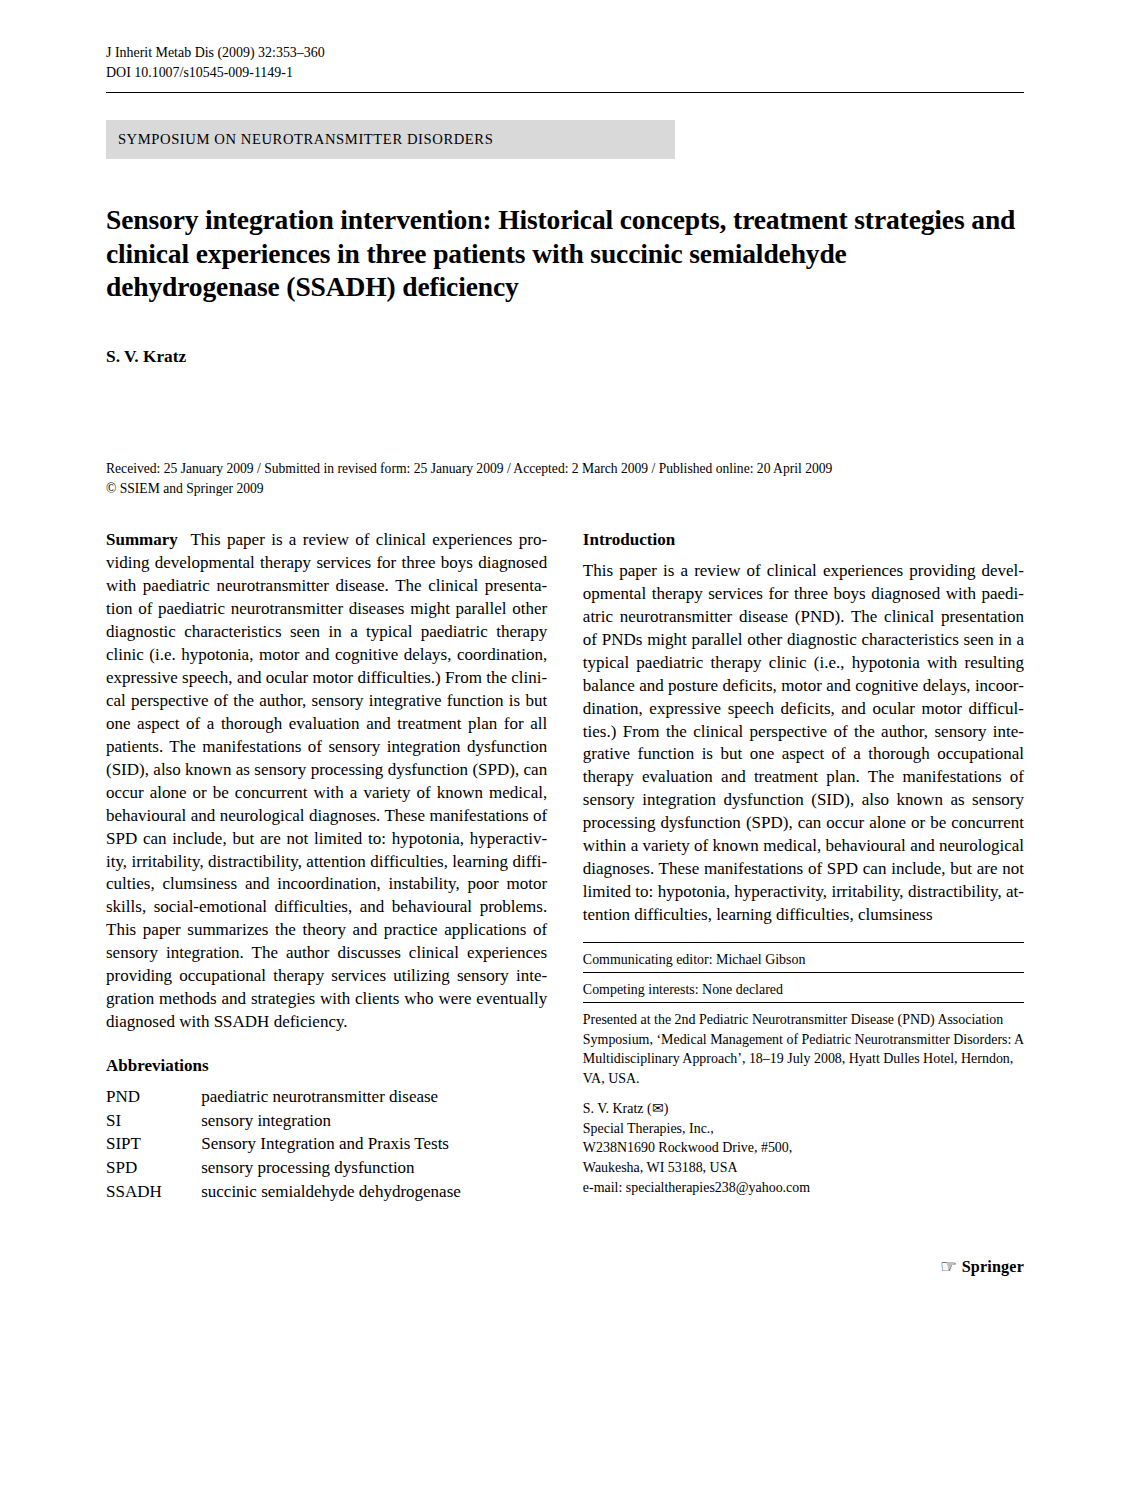J Inherit Metab Dis (2009) 32:353–360
DOI 10.1007/s10545-009-1149-1
SYMPOSIUM ON NEUROTRANSMITTER DISORDERS
Sensory integration intervention: Historical concepts, treatment strategies and clinical experiences in three patients with succinic semialdehyde dehydrogenase (SSADH) deficiency
S. V. Kratz
Received: 25 January 2009 / Submitted in revised form: 25 January 2009 / Accepted: 2 March 2009 / Published online: 20 April 2009
© SSIEM and Springer 2009
Summary This paper is a review of clinical experiences providing developmental therapy services for three boys diagnosed with paediatric neurotransmitter disease. The clinical presentation of paediatric neurotransmitter diseases might parallel other diagnostic characteristics seen in a typical paediatric therapy clinic (i.e. hypotonia, motor and cognitive delays, coordination, expressive speech, and ocular motor difficulties.) From the clinical perspective of the author, sensory integrative function is but one aspect of a thorough evaluation and treatment plan for all patients. The manifestations of sensory integration dysfunction (SID), also known as sensory processing dysfunction (SPD), can occur alone or be concurrent with a variety of known medical, behavioural and neurological diagnoses. These manifestations of SPD can include, but are not limited to: hypotonia, hyperactivity, irritability, distractibility, attention difficulties, learning difficulties, clumsiness and incoordination, instability, poor motor skills, social-emotional difficulties, and behavioural problems. This paper summarizes the theory and practice applications of sensory integration. The author discusses clinical experiences providing occupational therapy services utilizing sensory integration methods and strategies with clients who were eventually diagnosed with SSADH deficiency.
Abbreviations
PND
paediatric neurotransmitter disease
SI
sensory integration
SIPT
Sensory Integration and Praxis Tests
SPD
sensory processing dysfunction
SSADH
succinic semialdehyde dehydrogenase
Introduction
This paper is a review of clinical experiences providing developmental therapy services for three boys diagnosed with paediatric neurotransmitter disease (PND). The clinical presentation of PNDs might parallel other diagnostic characteristics seen in a typical paediatric therapy clinic (i.e., hypotonia with resulting balance and posture deficits, motor and cognitive delays, incoordination, expressive speech deficits, and ocular motor difficulties.) From the clinical perspective of the author, sensory integrative function is but one aspect of a thorough occupational therapy evaluation and treatment plan. The manifestations of sensory integration dysfunction (SID), also known as sensory processing dysfunction (SPD), can occur alone or be concurrent within a variety of known medical, behavioural and neurological diagnoses. These manifestations of SPD can include, but are not limited to: hypotonia, hyperactivity, irritability, distractibility, attention difficulties, learning difficulties, clumsiness
Communicating editor: Michael Gibson
Competing interests: None declared
Presented at the 2nd Pediatric Neurotransmitter Disease (PND) Association Symposium, ‘Medical Management of Pediatric Neurotransmitter Disorders: A Multidisciplinary Approach’, 18–19 July 2008, Hyatt Dulles Hotel, Herndon, VA, USA.
S. V. Kratz (✉)
Special Therapies, Inc.,
W238N1690 Rockwood Drive, #500,
Waukesha, WI 53188, USA
e-mail: specialtherapies238@yahoo.com
☞Springer